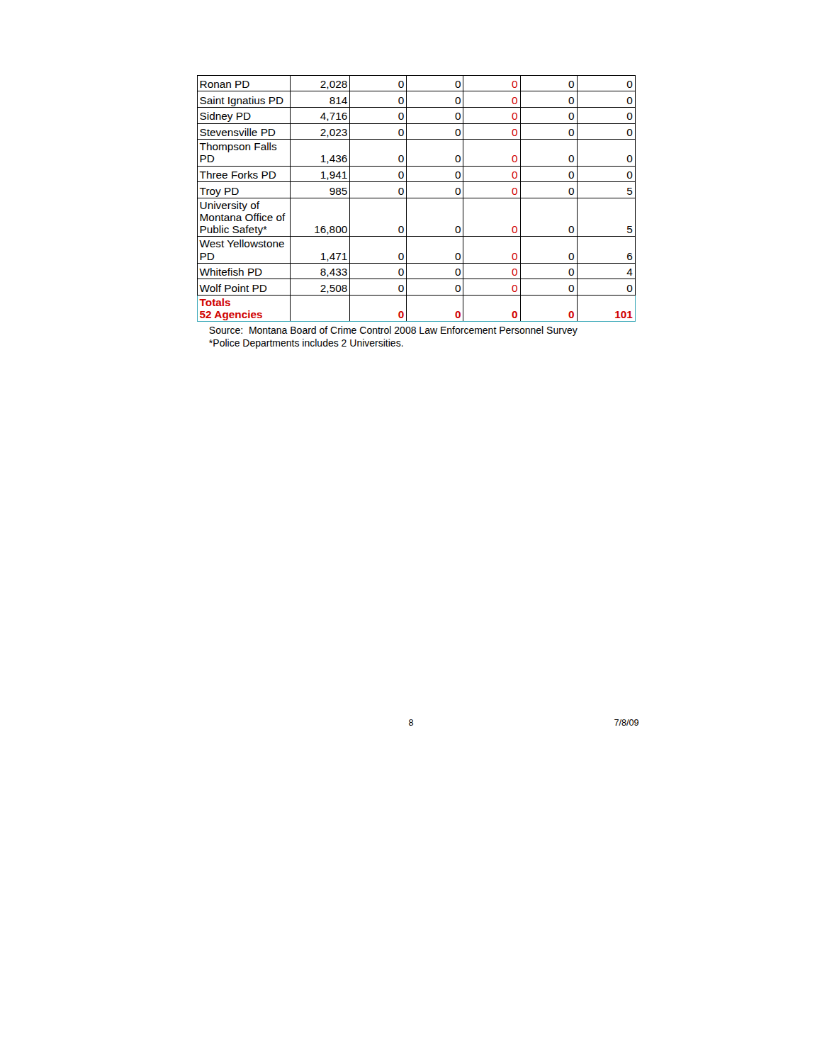| Ronan PD | 2,028 | 0 | 0 | 0 | 0 | 0 |
| Saint Ignatius PD | 814 | 0 | 0 | 0 | 0 | 0 |
| Sidney PD | 4,716 | 0 | 0 | 0 | 0 | 0 |
| Stevensville PD | 2,023 | 0 | 0 | 0 | 0 | 0 |
| Thompson Falls PD | 1,436 | 0 | 0 | 0 | 0 | 0 |
| Three Forks PD | 1,941 | 0 | 0 | 0 | 0 | 0 |
| Troy PD | 985 | 0 | 0 | 0 | 0 | 5 |
| University of Montana Office of Public Safety* | 16,800 | 0 | 0 | 0 | 0 | 5 |
| West Yellowstone PD | 1,471 | 0 | 0 | 0 | 0 | 6 |
| Whitefish PD | 8,433 | 0 | 0 | 0 | 0 | 4 |
| Wolf Point PD | 2,508 | 0 | 0 | 0 | 0 | 0 |
| Totals 52 Agencies | | 0 | 0 | 0 | 0 | 101 |
Source: Montana Board of Crime Control 2008 Law Enforcement Personnel Survey
*Police Departments includes 2 Universities.
8 7/8/09